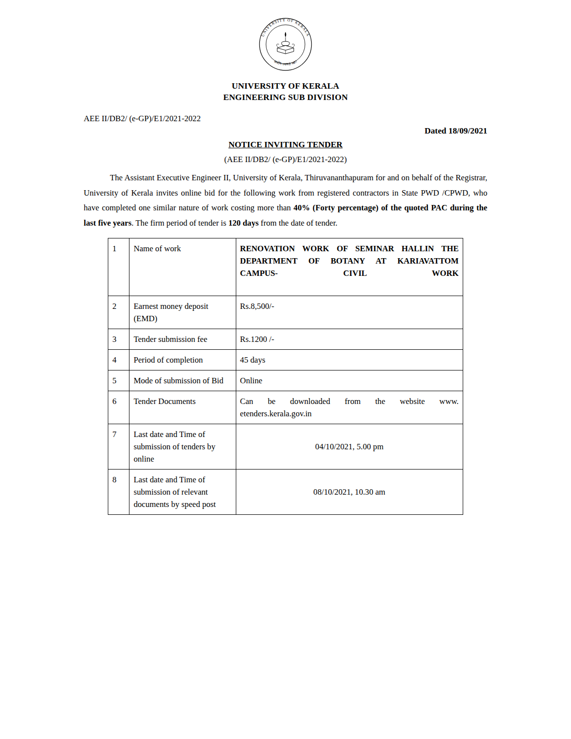UNIVERSITY OF KERALA कर्मणि व्यजते प्रज्ञा
UNIVERSITY OF KERALA
ENGINEERING SUB DIVISION
AEE II/DB2/ (e-GP)/E1/2021-2022
Dated 18/09/2021
NOTICE INVITING TENDER
(AEE II/DB2/ (e-GP)/E1/2021-2022)
The Assistant Executive Engineer II, University of Kerala, Thiruvananthapuram for and on behalf of the Registrar, University of Kerala invites online bid for the following work from registered contractors in State PWD /CPWD, who have completed one similar nature of work costing more than 40% (Forty percentage) of the quoted PAC during the last five years. The firm period of tender is 120 days from the date of tender.
| 1 | Name of work | RENOVATION WORK OF SEMINAR HALLIN THE DEPARTMENT OF BOTANY AT KARIAVATTOM CAMPUS- CIVIL WORK |
| 2 | Earnest money deposit (EMD) | Rs.8,500/- |
| 3 | Tender submission fee | Rs.1200 /- |
| 4 | Period of completion | 45 days |
| 5 | Mode of submission of Bid | Online |
| 6 | Tender Documents | Can be downloaded from the website www. etenders.kerala.gov.in |
| 7 | Last date and Time of submission of tenders by online | 04/10/2021, 5.00 pm |
| 8 | Last date and Time of submission of relevant documents by speed post | 08/10/2021, 10.30 am |